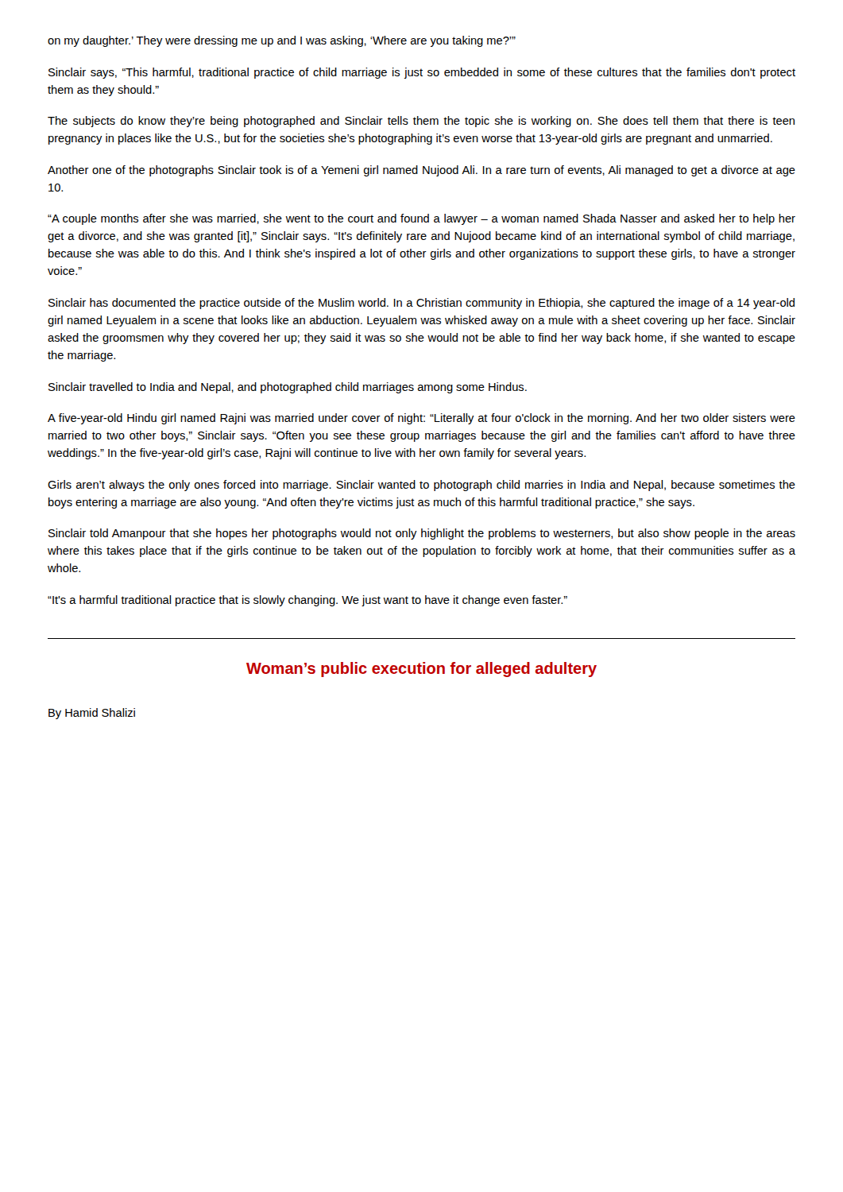on my daughter.’ They were dressing me up and I was asking, ‘Where are you taking me?’”
Sinclair says, “This harmful, traditional practice of child marriage is just so embedded in some of these cultures that the families don't protect them as they should.”
The subjects do know they’re being photographed and Sinclair tells them the topic she is working on. She does tell them that there is teen pregnancy in places like the U.S., but for the societies she’s photographing it’s even worse that 13-year-old girls are pregnant and unmarried.
Another one of the photographs Sinclair took is of a Yemeni girl named Nujood Ali. In a rare turn of events, Ali managed to get a divorce at age 10.
“A couple months after she was married, she went to the court and found a lawyer – a woman named Shada Nasser and asked her to help her get a divorce, and she was granted [it],” Sinclair says. “It's definitely rare and Nujood became kind of an international symbol of child marriage, because she was able to do this. And I think she's inspired a lot of other girls and other organizations to support these girls, to have a stronger voice.”
Sinclair has documented the practice outside of the Muslim world. In a Christian community in Ethiopia, she captured the image of a 14 year-old girl named Leyualem in a scene that looks like an abduction. Leyualem was whisked away on a mule with a sheet covering up her face. Sinclair asked the groomsmen why they covered her up; they said it was so she would not be able to find her way back home, if she wanted to escape the marriage.
Sinclair travelled to India and Nepal, and photographed child marriages among some Hindus.
A five-year-old Hindu girl named Rajni was married under cover of night: “Literally at four o'clock in the morning. And her two older sisters were married to two other boys,” Sinclair says. “Often you see these group marriages because the girl and the families can't afford to have three weddings.” In the five-year-old girl’s case, Rajni will continue to live with her own family for several years.
Girls aren’t always the only ones forced into marriage. Sinclair wanted to photograph child marries in India and Nepal, because sometimes the boys entering a marriage are also young. “And often they're victims just as much of this harmful traditional practice,” she says.
Sinclair told Amanpour that she hopes her photographs would not only highlight the problems to westerners, but also show people in the areas where this takes place that if the girls continue to be taken out of the population to forcibly work at home, that their communities suffer as a whole.
“It's a harmful traditional practice that is slowly changing. We just want to have it change even faster.”
Woman’s public execution for alleged adultery
By Hamid Shalizi